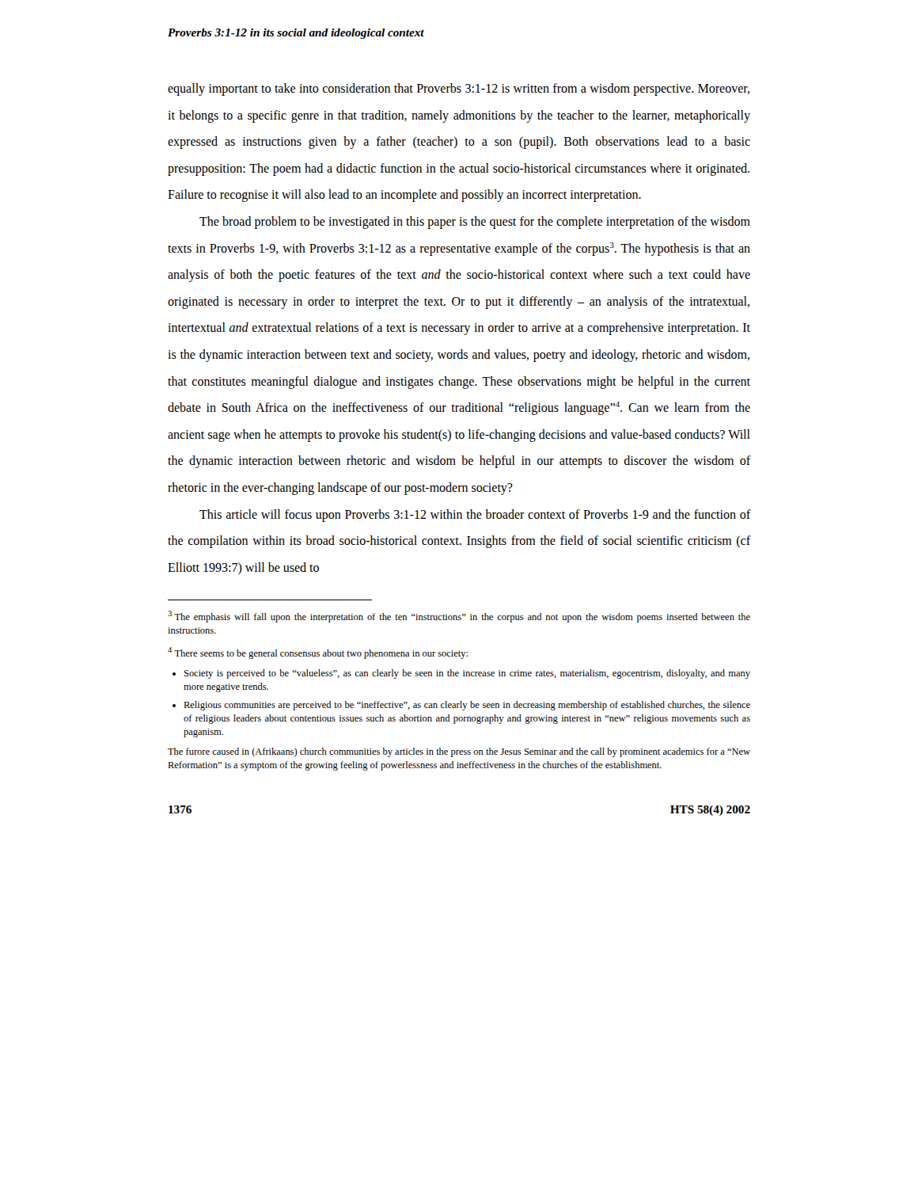Proverbs 3:1-12 in its social and ideological context
equally important to take into consideration that Proverbs 3:1-12 is written from a wisdom perspective. Moreover, it belongs to a specific genre in that tradition, namely admonitions by the teacher to the learner, metaphorically expressed as instructions given by a father (teacher) to a son (pupil). Both observations lead to a basic presupposition: The poem had a didactic function in the actual socio-historical circumstances where it originated. Failure to recognise it will also lead to an incomplete and possibly an incorrect interpretation.
The broad problem to be investigated in this paper is the quest for the complete interpretation of the wisdom texts in Proverbs 1-9, with Proverbs 3:1-12 as a representative example of the corpus3. The hypothesis is that an analysis of both the poetic features of the text and the socio-historical context where such a text could have originated is necessary in order to interpret the text. Or to put it differently – an analysis of the intratextual, intertextual and extratextual relations of a text is necessary in order to arrive at a comprehensive interpretation. It is the dynamic interaction between text and society, words and values, poetry and ideology, rhetoric and wisdom, that constitutes meaningful dialogue and instigates change. These observations might be helpful in the current debate in South Africa on the ineffectiveness of our traditional “religious language”4. Can we learn from the ancient sage when he attempts to provoke his student(s) to life-changing decisions and value-based conducts? Will the dynamic interaction between rhetoric and wisdom be helpful in our attempts to discover the wisdom of rhetoric in the ever-changing landscape of our post-modern society?
This article will focus upon Proverbs 3:1-12 within the broader context of Proverbs 1-9 and the function of the compilation within its broad socio-historical context. Insights from the field of social scientific criticism (cf Elliott 1993:7) will be used to
3 The emphasis will fall upon the interpretation of the ten “instructions” in the corpus and not upon the wisdom poems inserted between the instructions.
4 There seems to be general consensus about two phenomena in our society:
Society is perceived to be “valueless”, as can clearly be seen in the increase in crime rates, materialism, egocentrism, disloyalty, and many more negative trends.
Religious communities are perceived to be “ineffective”, as can clearly be seen in decreasing membership of established churches, the silence of religious leaders about contentious issues such as abortion and pornography and growing interest in “new” religious movements such as paganism.
The furore caused in (Afrikaans) church communities by articles in the press on the Jesus Seminar and the call by prominent academics for a “New Reformation” is a symptom of the growing feeling of powerlessness and ineffectiveness in the churches of the establishment.
1376 HTS 58(4) 2002